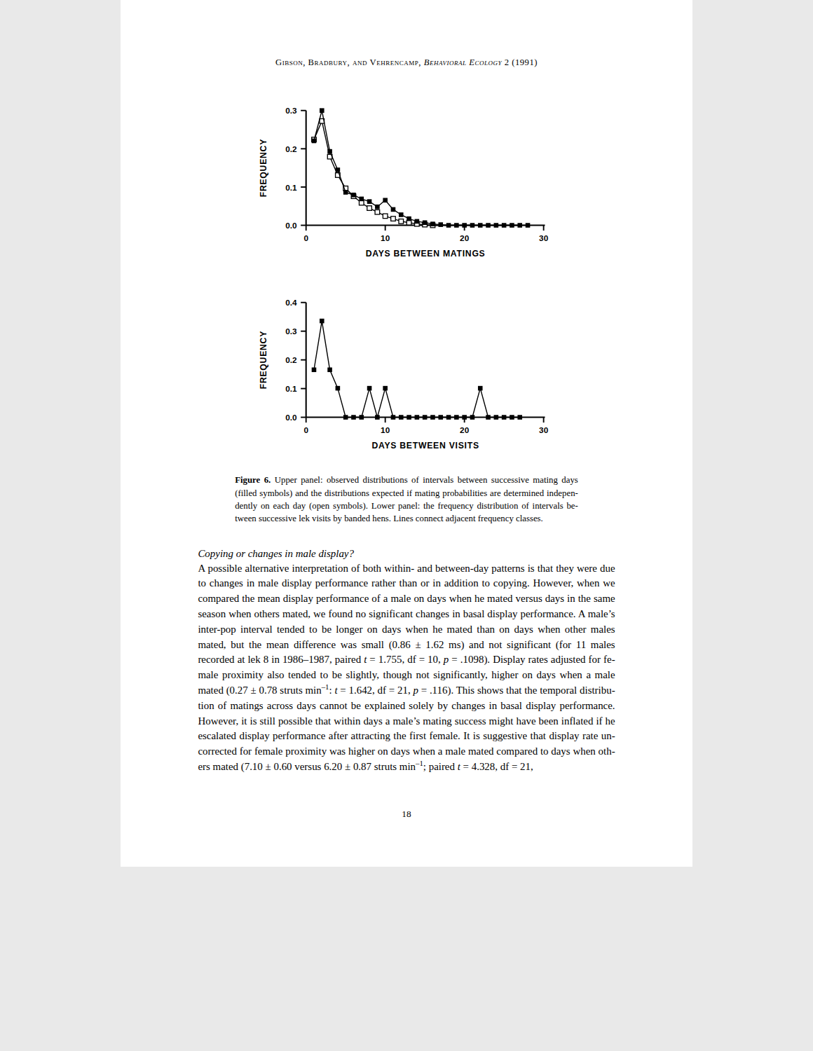Gibson, Bradbury, and Vehrencamp, Behavioral Ecology 2 (1991)
0.3 0.2 0.1 0.0 0 10 20 30 DAYS BETWEEN MATINGS FREQUENCY 0.4 0.3 0.2 0.1 0.0 0 10 20 30 DAYS BETWEEN VISITS FREQUENCY
Figure 6. Upper panel: observed distributions of intervals between successive mating days (filled symbols) and the distributions expected if mating probabilities are determined independently on each day (open symbols). Lower panel: the frequency distribution of intervals between successive lek visits by banded hens. Lines connect adjacent frequency classes.
Copying or changes in male display?
A possible alternative interpretation of both within- and between-day patterns is that they were due to changes in male display performance rather than or in addition to copying. However, when we compared the mean display performance of a male on days when he mated versus days in the same season when others mated, we found no significant changes in basal display performance. A male’s inter-pop interval tended to be longer on days when he mated than on days when other males mated, but the mean difference was small (0.86 ± 1.62 ms) and not significant (for 11 males recorded at lek 8 in 1986–1987, paired t = 1.755, df = 10, p = .1098). Display rates adjusted for female proximity also tended to be slightly, though not significantly, higher on days when a male mated (0.27 ± 0.78 struts min–1: t = 1.642, df = 21, p = .116). This shows that the temporal distribution of matings across days cannot be explained solely by changes in basal display performance. However, it is still possible that within days a male’s mating success might have been inflated if he escalated display performance after attracting the first female. It is suggestive that display rate uncorrected for female proximity was higher on days when a male mated compared to days when others mated (7.10 ± 0.60 versus 6.20 ± 0.87 struts min–1; paired t = 4.328, df = 21,
18